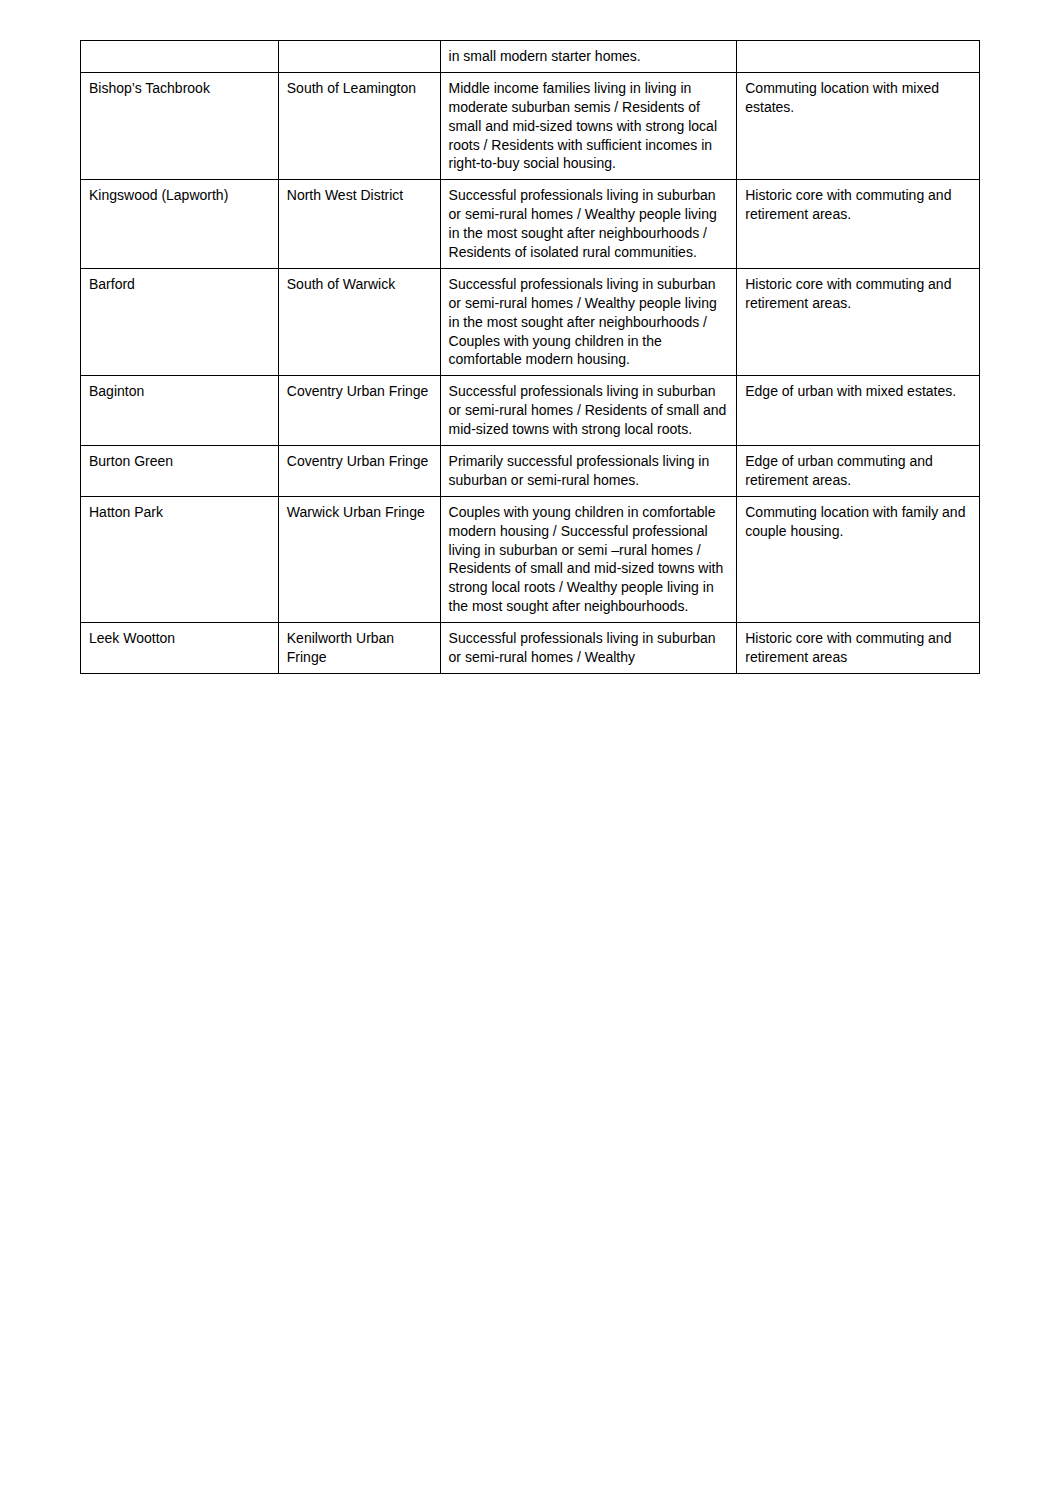| | | in small modern starter homes. | |
| Bishop’s Tachbrook | South of Leamington | Middle income families living in living in moderate suburban semis / Residents of small and mid-sized towns with strong local roots / Residents with sufficient incomes in right-to-buy social housing. | Commuting location with mixed estates. |
| Kingswood (Lapworth) | North West District | Successful professionals living in suburban or semi-rural homes / Wealthy people living in the most sought after neighbourhoods / Residents of isolated rural communities. | Historic core with commuting and retirement areas. |
| Barford | South of Warwick | Successful professionals living in suburban or semi-rural homes / Wealthy people living in the most sought after neighbourhoods / Couples with young children in the comfortable modern housing. | Historic core with commuting and retirement areas. |
| Baginton | Coventry Urban Fringe | Successful professionals living in suburban or semi-rural homes / Residents of small and mid-sized towns with strong local roots. | Edge of urban with mixed estates. |
| Burton Green | Coventry Urban Fringe | Primarily successful professionals living in suburban or semi-rural homes. | Edge of urban commuting and retirement areas. |
| Hatton Park | Warwick Urban Fringe | Couples with young children in comfortable modern housing / Successful professional living in suburban or semi –rural homes / Residents of small and mid-sized towns with strong local roots / Wealthy people living in the most sought after neighbourhoods. | Commuting location with family and couple housing. |
| Leek Wootton | Kenilworth Urban Fringe | Successful professionals living in suburban or semi-rural homes / Wealthy | Historic core with commuting and retirement areas |